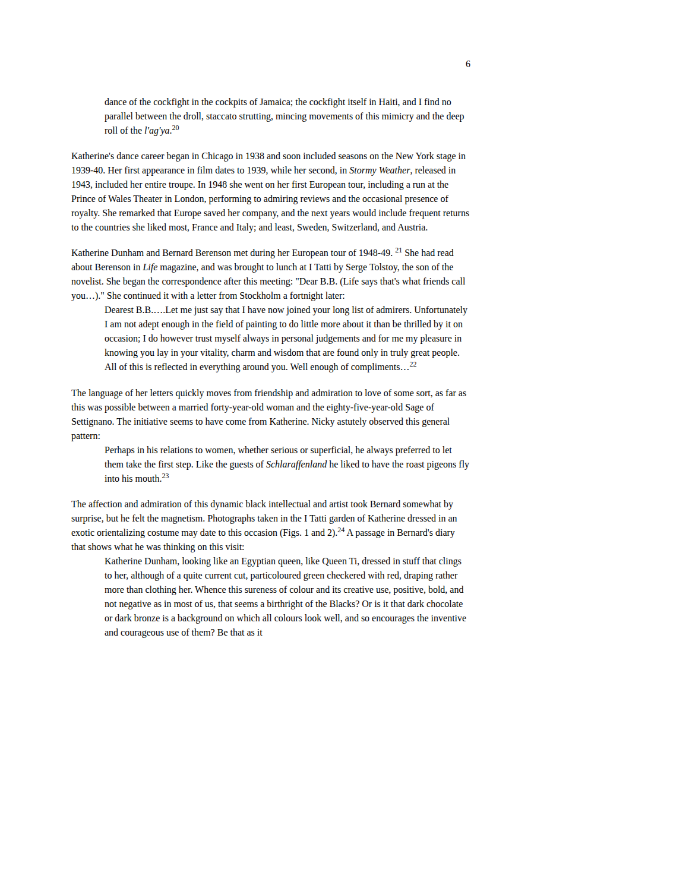6
dance of the cockfight in the cockpits of Jamaica; the cockfight itself in Haiti, and I find no parallel between the droll, staccato strutting, mincing movements of this mimicry and the deep roll of the l'ag'ya.20
Katherine's dance career began in Chicago in 1938 and soon included seasons on the New York stage in 1939-40. Her first appearance in film dates to 1939, while her second, in Stormy Weather, released in 1943, included her entire troupe. In 1948 she went on her first European tour, including a run at the Prince of Wales Theater in London, performing to admiring reviews and the occasional presence of royalty. She remarked that Europe saved her company, and the next years would include frequent returns to the countries she liked most, France and Italy; and least, Sweden, Switzerland, and Austria.
Katherine Dunham and Bernard Berenson met during her European tour of 1948-49. 21 She had read about Berenson in Life magazine, and was brought to lunch at I Tatti by Serge Tolstoy, the son of the novelist. She began the correspondence after this meeting: "Dear B.B. (Life says that's what friends call you…)." She continued it with a letter from Stockholm a fortnight later:
Dearest B.B.….Let me just say that I have now joined your long list of admirers. Unfortunately I am not adept enough in the field of painting to do little more about it than be thrilled by it on occasion; I do however trust myself always in personal judgements and for me my pleasure in knowing you lay in your vitality, charm and wisdom that are found only in truly great people. All of this is reflected in everything around you. Well enough of compliments…22
The language of her letters quickly moves from friendship and admiration to love of some sort, as far as this was possible between a married forty-year-old woman and the eighty-five-year-old Sage of Settignano. The initiative seems to have come from Katherine. Nicky astutely observed this general pattern:
Perhaps in his relations to women, whether serious or superficial, he always preferred to let them take the first step. Like the guests of Schlaraffenland he liked to have the roast pigeons fly into his mouth.23
The affection and admiration of this dynamic black intellectual and artist took Bernard somewhat by surprise, but he felt the magnetism. Photographs taken in the I Tatti garden of Katherine dressed in an exotic orientalizing costume may date to this occasion (Figs. 1 and 2).24 A passage in Bernard's diary that shows what he was thinking on this visit:
Katherine Dunham, looking like an Egyptian queen, like Queen Ti, dressed in stuff that clings to her, although of a quite current cut, particoloured green checkered with red, draping rather more than clothing her. Whence this sureness of colour and its creative use, positive, bold, and not negative as in most of us, that seems a birthright of the Blacks? Or is it that dark chocolate or dark bronze is a background on which all colours look well, and so encourages the inventive and courageous use of them? Be that as it